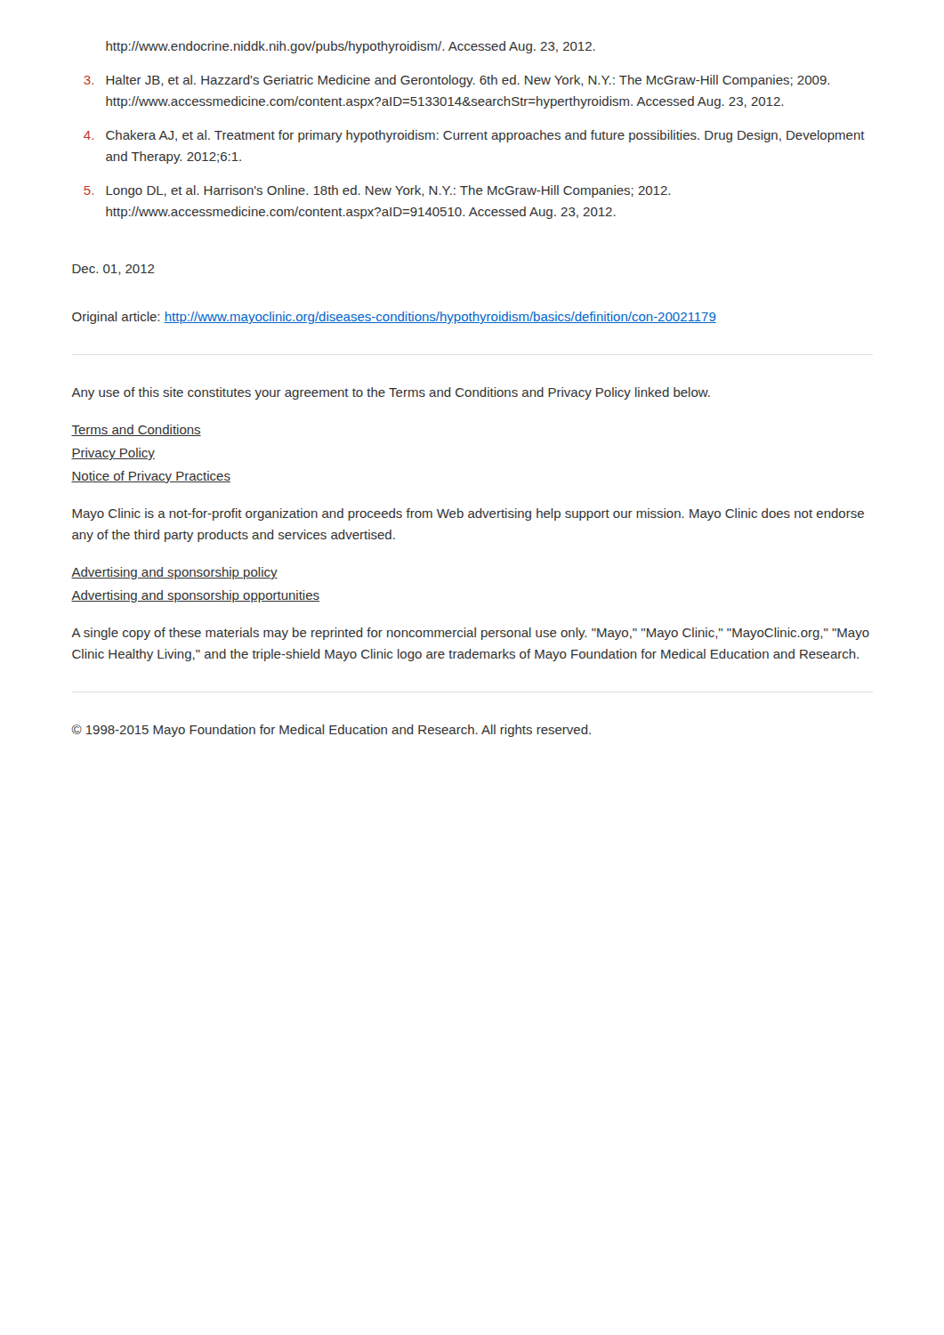http://www.endocrine.niddk.nih.gov/pubs/hypothyroidism/. Accessed Aug. 23, 2012.
Halter JB, et al. Hazzard's Geriatric Medicine and Gerontology. 6th ed. New York, N.Y.: The McGraw-Hill Companies; 2009. http://www.accessmedicine.com/content.aspx?aID=5133014&searchStr=hyperthyroidism. Accessed Aug. 23, 2012.
Chakera AJ, et al. Treatment for primary hypothyroidism: Current approaches and future possibilities. Drug Design, Development and Therapy. 2012;6:1.
Longo DL, et al. Harrison's Online. 18th ed. New York, N.Y.: The McGraw-Hill Companies; 2012. http://www.accessmedicine.com/content.aspx?aID=9140510. Accessed Aug. 23, 2012.
Dec. 01, 2012
Original article: http://www.mayoclinic.org/diseases-conditions/hypothyroidism/basics/definition/con-20021179
Any use of this site constitutes your agreement to the Terms and Conditions and Privacy Policy linked below.
Terms and Conditions Privacy Policy Notice of Privacy Practices
Mayo Clinic is a not-for-profit organization and proceeds from Web advertising help support our mission. Mayo Clinic does not endorse any of the third party products and services advertised.
Advertising and sponsorship policy Advertising and sponsorship opportunities
A single copy of these materials may be reprinted for noncommercial personal use only. "Mayo," "Mayo Clinic," "MayoClinic.org," "Mayo Clinic Healthy Living," and the triple-shield Mayo Clinic logo are trademarks of Mayo Foundation for Medical Education and Research.
© 1998-2015 Mayo Foundation for Medical Education and Research. All rights reserved.